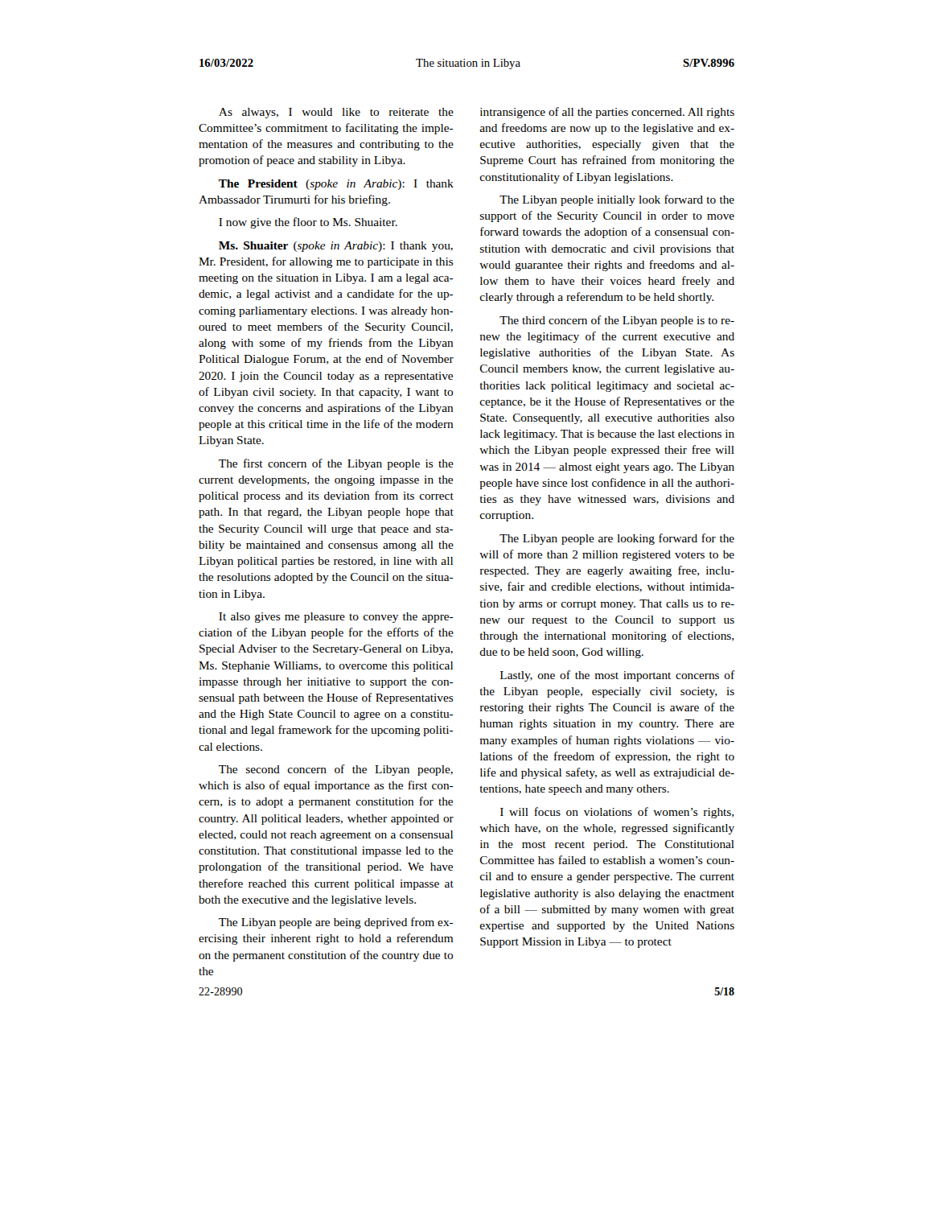16/03/2022
The situation in Libya
S/PV.8996
As always, I would like to reiterate the Committee’s commitment to facilitating the implementation of the measures and contributing to the promotion of peace and stability in Libya.
The President (spoke in Arabic): I thank Ambassador Tirumurti for his briefing.
I now give the floor to Ms. Shuaiter.
Ms. Shuaiter (spoke in Arabic): I thank you, Mr. President, for allowing me to participate in this meeting on the situation in Libya. I am a legal academic, a legal activist and a candidate for the upcoming parliamentary elections. I was already honoured to meet members of the Security Council, along with some of my friends from the Libyan Political Dialogue Forum, at the end of November 2020. I join the Council today as a representative of Libyan civil society. In that capacity, I want to convey the concerns and aspirations of the Libyan people at this critical time in the life of the modern Libyan State.
The first concern of the Libyan people is the current developments, the ongoing impasse in the political process and its deviation from its correct path. In that regard, the Libyan people hope that the Security Council will urge that peace and stability be maintained and consensus among all the Libyan political parties be restored, in line with all the resolutions adopted by the Council on the situation in Libya.
It also gives me pleasure to convey the appreciation of the Libyan people for the efforts of the Special Adviser to the Secretary-General on Libya, Ms. Stephanie Williams, to overcome this political impasse through her initiative to support the consensual path between the House of Representatives and the High State Council to agree on a constitutional and legal framework for the upcoming political elections.
The second concern of the Libyan people, which is also of equal importance as the first concern, is to adopt a permanent constitution for the country. All political leaders, whether appointed or elected, could not reach agreement on a consensual constitution. That constitutional impasse led to the prolongation of the transitional period. We have therefore reached this current political impasse at both the executive and the legislative levels.
The Libyan people are being deprived from exercising their inherent right to hold a referendum on the permanent constitution of the country due to the
intransigence of all the parties concerned. All rights and freedoms are now up to the legislative and executive authorities, especially given that the Supreme Court has refrained from monitoring the constitutionality of Libyan legislations.
The Libyan people initially look forward to the support of the Security Council in order to move forward towards the adoption of a consensual constitution with democratic and civil provisions that would guarantee their rights and freedoms and allow them to have their voices heard freely and clearly through a referendum to be held shortly.
The third concern of the Libyan people is to renew the legitimacy of the current executive and legislative authorities of the Libyan State. As Council members know, the current legislative authorities lack political legitimacy and societal acceptance, be it the House of Representatives or the State. Consequently, all executive authorities also lack legitimacy. That is because the last elections in which the Libyan people expressed their free will was in 2014 — almost eight years ago. The Libyan people have since lost confidence in all the authorities as they have witnessed wars, divisions and corruption.
The Libyan people are looking forward for the will of more than 2 million registered voters to be respected. They are eagerly awaiting free, inclusive, fair and credible elections, without intimidation by arms or corrupt money. That calls us to renew our request to the Council to support us through the international monitoring of elections, due to be held soon, God willing.
Lastly, one of the most important concerns of the Libyan people, especially civil society, is restoring their rights The Council is aware of the human rights situation in my country. There are many examples of human rights violations — violations of the freedom of expression, the right to life and physical safety, as well as extrajudicial detentions, hate speech and many others.
I will focus on violations of women’s rights, which have, on the whole, regressed significantly in the most recent period. The Constitutional Committee has failed to establish a women’s council and to ensure a gender perspective. The current legislative authority is also delaying the enactment of a bill — submitted by many women with great expertise and supported by the United Nations Support Mission in Libya — to protect
22-28990
5/18